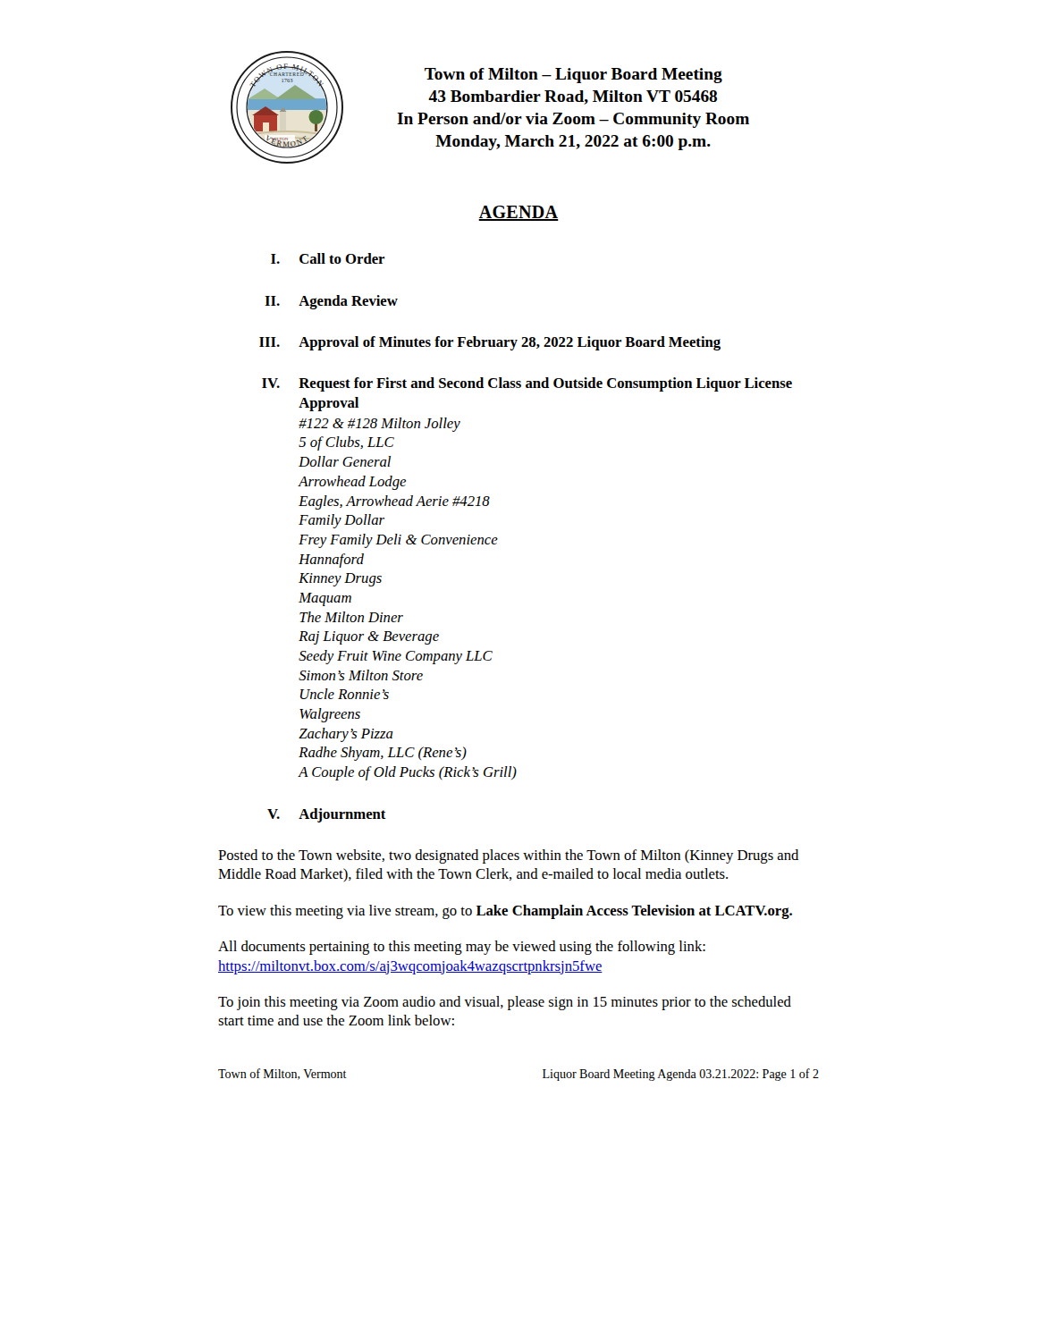MILTON TOWN OF MILTON VERMONT CHARTERED 1763
Town of Milton – Liquor Board Meeting
43 Bombardier Road, Milton VT 05468
In Person and/or via Zoom – Community Room
Monday, March 21, 2022 at 6:00 p.m.
AGENDA
I. Call to Order
II. Agenda Review
III. Approval of Minutes for February 28, 2022 Liquor Board Meeting
IV. Request for First and Second Class and Outside Consumption Liquor License Approval
#122 & #128 Milton Jolley
5 of Clubs, LLC
Dollar General
Arrowhead Lodge
Eagles, Arrowhead Aerie #4218
Family Dollar
Frey Family Deli & Convenience
Hannaford
Kinney Drugs
Maquam
The Milton Diner
Raj Liquor & Beverage
Seedy Fruit Wine Company LLC
Simon’s Milton Store
Uncle Ronnie’s
Walgreens
Zachary’s Pizza
Radhe Shyam, LLC (Rene’s)
A Couple of Old Pucks (Rick’s Grill)
V. Adjournment
Posted to the Town website, two designated places within the Town of Milton (Kinney Drugs and Middle Road Market), filed with the Town Clerk, and e-mailed to local media outlets.
To view this meeting via live stream, go to Lake Champlain Access Television at LCATV.org.
All documents pertaining to this meeting may be viewed using the following link:
https://miltonvt.box.com/s/aj3wqcomjoak4wazqscrtpnkrsjn5fwe
To join this meeting via Zoom audio and visual, please sign in 15 minutes prior to the scheduled start time and use the Zoom link below:
Town of Milton, Vermont
Liquor Board Meeting Agenda 03.21.2022: Page 1 of 2